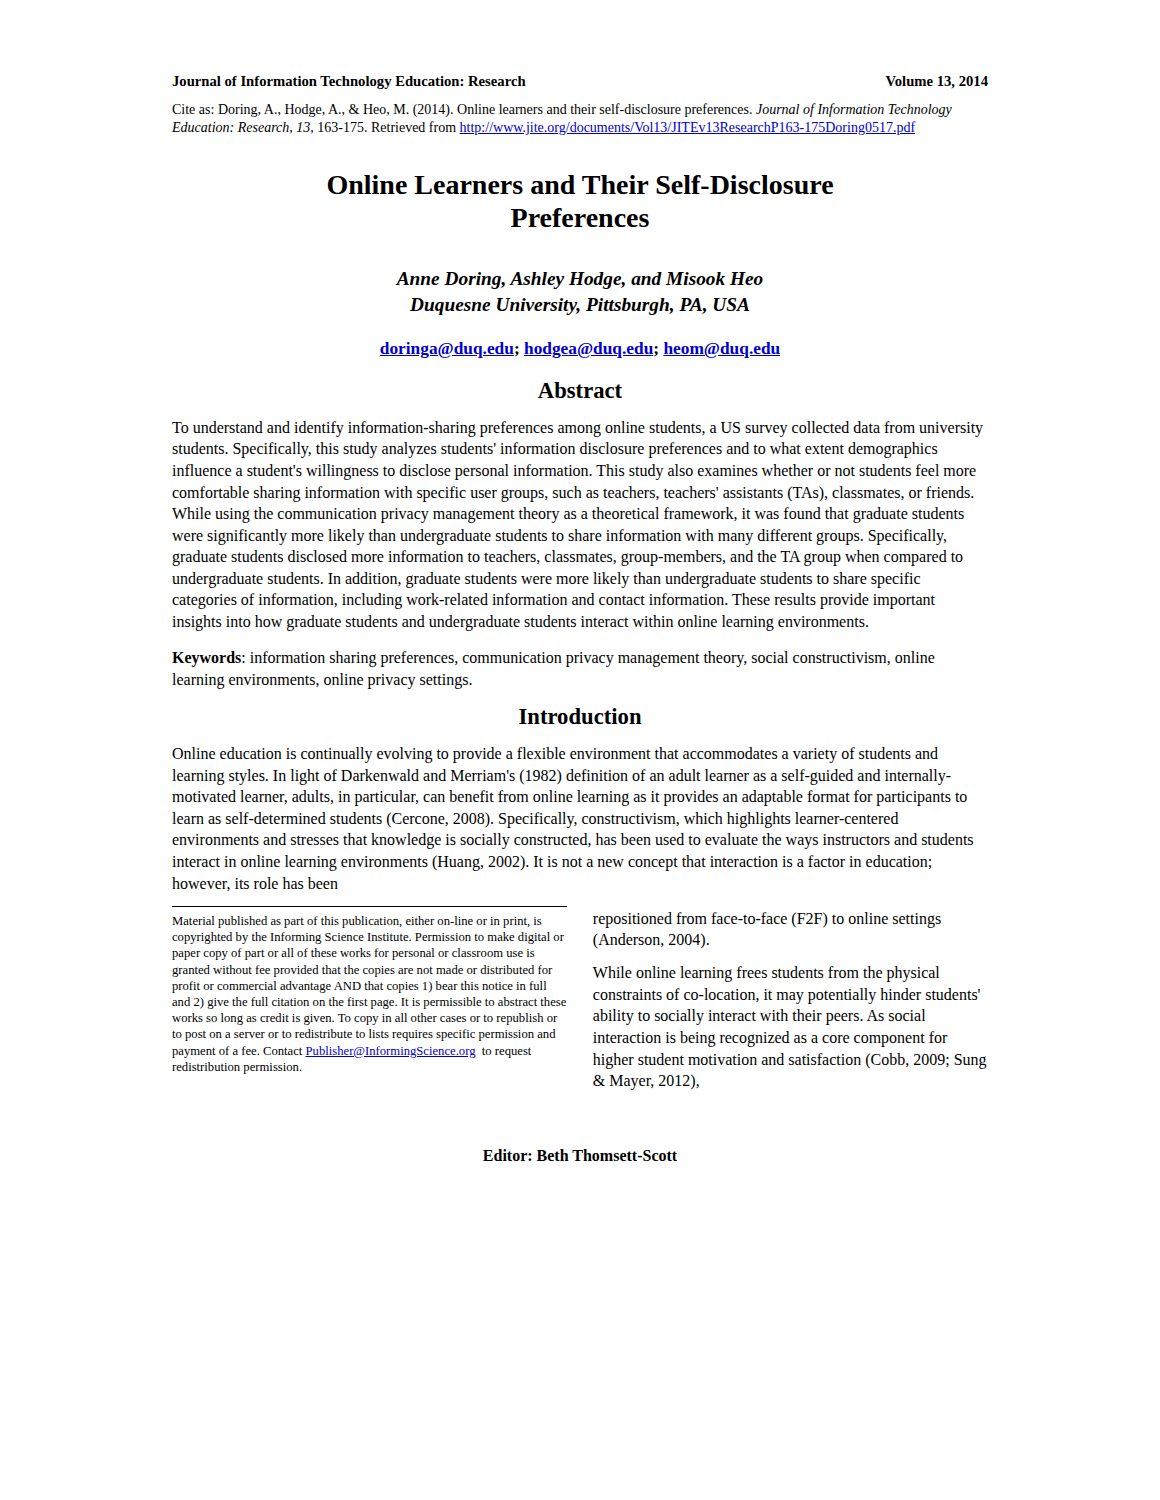Journal of Information Technology Education: Research Volume 13, 2014
Cite as: Doring, A., Hodge, A., & Heo, M. (2014). Online learners and their self-disclosure preferences. Journal of Information Technology Education: Research, 13, 163-175. Retrieved from http://www.jite.org/documents/Vol13/JITEv13ResearchP163-175Doring0517.pdf
Online Learners and Their Self-Disclosure
Preferences
Anne Doring, Ashley Hodge, and Misook Heo
Duquesne University, Pittsburgh, PA, USA
doringa@duq.edu; hodgea@duq.edu; heom@duq.edu
Abstract
To understand and identify information-sharing preferences among online students, a US survey collected data from university students. Specifically, this study analyzes students' information disclosure preferences and to what extent demographics influence a student's willingness to disclose personal information. This study also examines whether or not students feel more comfortable sharing information with specific user groups, such as teachers, teachers' assistants (TAs), classmates, or friends. While using the communication privacy management theory as a theoretical framework, it was found that graduate students were significantly more likely than undergraduate students to share information with many different groups. Specifically, graduate students disclosed more information to teachers, classmates, group-members, and the TA group when compared to undergraduate students. In addition, graduate students were more likely than undergraduate students to share specific categories of information, including work-related information and contact information. These results provide important insights into how graduate students and undergraduate students interact within online learning environments.
Keywords: information sharing preferences, communication privacy management theory, social constructivism, online learning environments, online privacy settings.
Introduction
Online education is continually evolving to provide a flexible environment that accommodates a variety of students and learning styles. In light of Darkenwald and Merriam's (1982) definition of an adult learner as a self-guided and internally-motivated learner, adults, in particular, can benefit from online learning as it provides an adaptable format for participants to learn as self-determined students (Cercone, 2008). Specifically, constructivism, which highlights learner-centered environments and stresses that knowledge is socially constructed, has been used to evaluate the ways instructors and students interact in online learning environments (Huang, 2002). It is not a new concept that interaction is a factor in education; however, its role has been
Material published as part of this publication, either on-line or in print, is copyrighted by the Informing Science Institute. Permission to make digital or paper copy of part or all of these works for personal or classroom use is granted without fee provided that the copies are not made or distributed for profit or commercial advantage AND that copies 1) bear this notice in full and 2) give the full citation on the first page. It is permissible to abstract these works so long as credit is given. To copy in all other cases or to republish or to post on a server or to redistribute to lists requires specific permission and payment of a fee. Contact Publisher@InformingScience.org to request redistribution permission.
repositioned from face-to-face (F2F) to online settings (Anderson, 2004).
While online learning frees students from the physical constraints of co-location, it may potentially hinder students' ability to socially interact with their peers. As social interaction is being recognized as a core component for higher student motivation and satisfaction (Cobb, 2009; Sung & Mayer, 2012),
Editor: Beth Thomsett-Scott